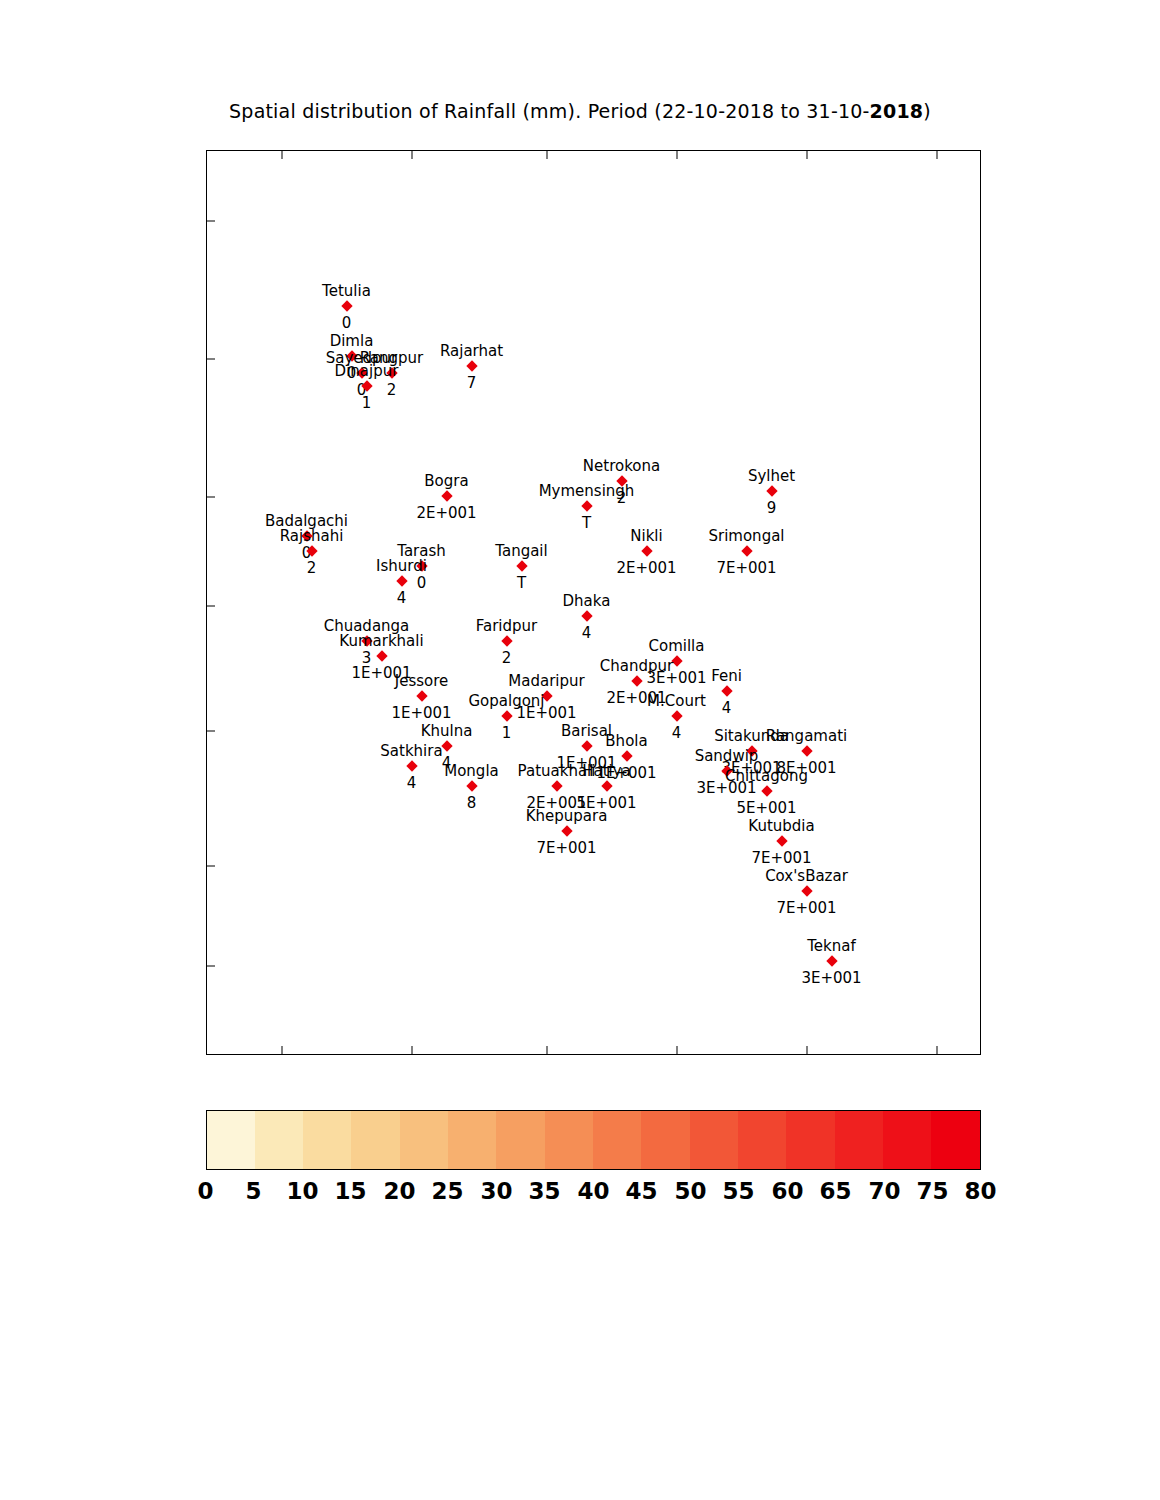Spatial distribution of Rainfall (mm). Period (22-10-2018 to 31-10-2018)
27°N
26°N
25°N
24°N
23°N
22°N
21°N
88°E
89°E
90°E
91°E
92°E
93°E
Tetulia 0
Dimla 0
Sayedpur 0
Rangpur 2
Rajarhat 7
Dinajpur 1
Bogra 2E+001
Mymensingh T
Netrokona 2
Sylhet 9
Badalgachi 0
Rajshahi 2
Tarash 0
Tangail T
Nikli 2E+001
Srimongal 7E+001
Ishurdi 4
Dhaka 4
Faridpur 2
Chuadanga 3
Kumarkhali 1E+001
Comilla 3E+001
Chandpur 2E+001
Feni 4
Madaripur 1E+001
Jessore 1E+001
Gopalgonj 1
M.Court 4
Khulna 4
Barisal 1E+001
Bhola 1E+001
Sitakunda 3E+001
Rangamati 8E+001
Satkhira 4
Sandwip 3E+001
Mongla 8
Patuakhali 2E+001
Hatiya 5E+001
Chittagong 5E+001
Khepupara 7E+001
Kutubdia 7E+001
Cox'sBazar 7E+001
Teknaf 3E+001
0 5 10 15 20 25 30 35 40 45 50 55 60 65 70 75 80